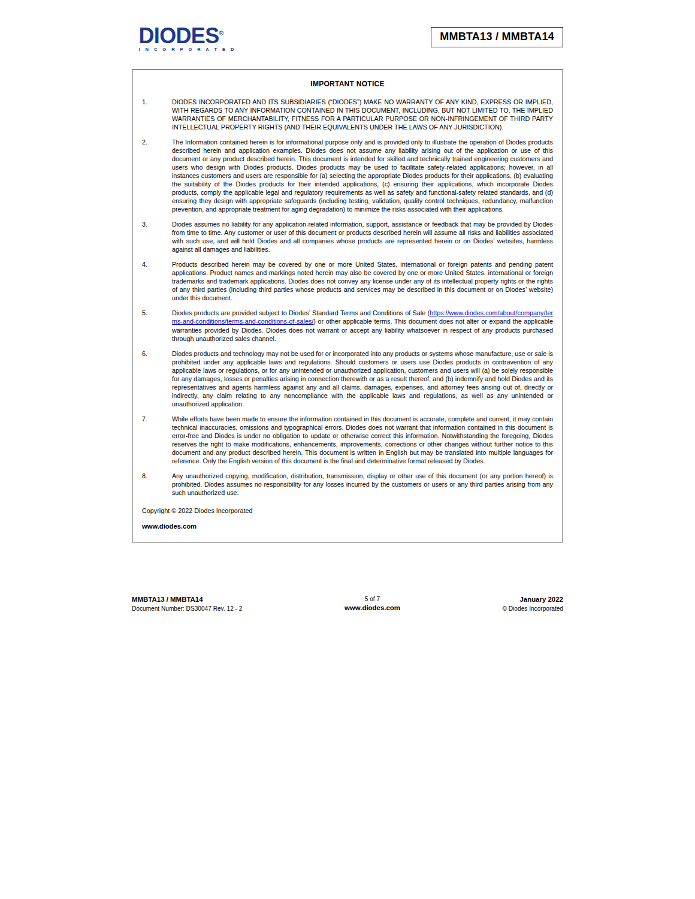DIODES®
I N C O R P O R A T E D
MMBTA13 / MMBTA14
IMPORTANT NOTICE
1.
Diodes Incorporated and its subsidiaries (“Diodes”) make no warranty of any kind, express or implied, with regards to any information contained in this document, including, but not limited to, the implied warranties of merchantability, fitness for a particular purpose or non-infringement of third party intellectual property rights (and their equivalents under the laws of any jurisdiction).
2.
The Information contained herein is for informational purpose only and is provided only to illustrate the operation of Diodes products described herein and application examples. Diodes does not assume any liability arising out of the application or use of this document or any product described herein. This document is intended for skilled and technically trained engineering customers and users who design with Diodes products. Diodes products may be used to facilitate safety-related applications; however, in all instances customers and users are responsible for (a) selecting the appropriate Diodes products for their applications, (b) evaluating the suitability of the Diodes products for their intended applications, (c) ensuring their applications, which incorporate Diodes products, comply the applicable legal and regulatory requirements as well as safety and functional-safety related standards, and (d) ensuring they design with appropriate safeguards (including testing, validation, quality control techniques, redundancy, malfunction prevention, and appropriate treatment for aging degradation) to minimize the risks associated with their applications.
3.
Diodes assumes no liability for any application-related information, support, assistance or feedback that may be provided by Diodes from time to time. Any customer or user of this document or products described herein will assume all risks and liabilities associated with such use, and will hold Diodes and all companies whose products are represented herein or on Diodes’ websites, harmless against all damages and liabilities.
4.
Products described herein may be covered by one or more United States, international or foreign patents and pending patent applications. Product names and markings noted herein may also be covered by one or more United States, international or foreign trademarks and trademark applications. Diodes does not convey any license under any of its intellectual property rights or the rights of any third parties (including third parties whose products and services may be described in this document or on Diodes’ website) under this document.
5.
Diodes products are provided subject to Diodes’ Standard Terms and Conditions of Sale (https://www.diodes.com/about/company/terms-and-conditions/terms-and-conditions-of-sales/) or other applicable terms. This document does not alter or expand the applicable warranties provided by Diodes. Diodes does not warrant or accept any liability whatsoever in respect of any products purchased through unauthorized sales channel.
6.
Diodes products and technology may not be used for or incorporated into any products or systems whose manufacture, use or sale is prohibited under any applicable laws and regulations. Should customers or users use Diodes products in contravention of any applicable laws or regulations, or for any unintended or unauthorized application, customers and users will (a) be solely responsible for any damages, losses or penalties arising in connection therewith or as a result thereof, and (b) indemnify and hold Diodes and its representatives and agents harmless against any and all claims, damages, expenses, and attorney fees arising out of, directly or indirectly, any claim relating to any noncompliance with the applicable laws and regulations, as well as any unintended or unauthorized application.
7.
While efforts have been made to ensure the information contained in this document is accurate, complete and current, it may contain technical inaccuracies, omissions and typographical errors. Diodes does not warrant that information contained in this document is error-free and Diodes is under no obligation to update or otherwise correct this information. Notwithstanding the foregoing, Diodes reserves the right to make modifications, enhancements, improvements, corrections or other changes without further notice to this document and any product described herein. This document is written in English but may be translated into multiple languages for reference. Only the English version of this document is the final and determinative format released by Diodes.
8.
Any unauthorized copying, modification, distribution, transmission, display or other use of this document (or any portion hereof) is prohibited. Diodes assumes no responsibility for any losses incurred by the customers or users or any third parties arising from any such unauthorized use.
Copyright © 2022 Diodes Incorporated
www.diodes.com
MMBTA13 / MMBTA14
Document Number: DS30047 Rev. 12 - 2
5 of 7
www.diodes.com
January 2022
© Diodes Incorporated